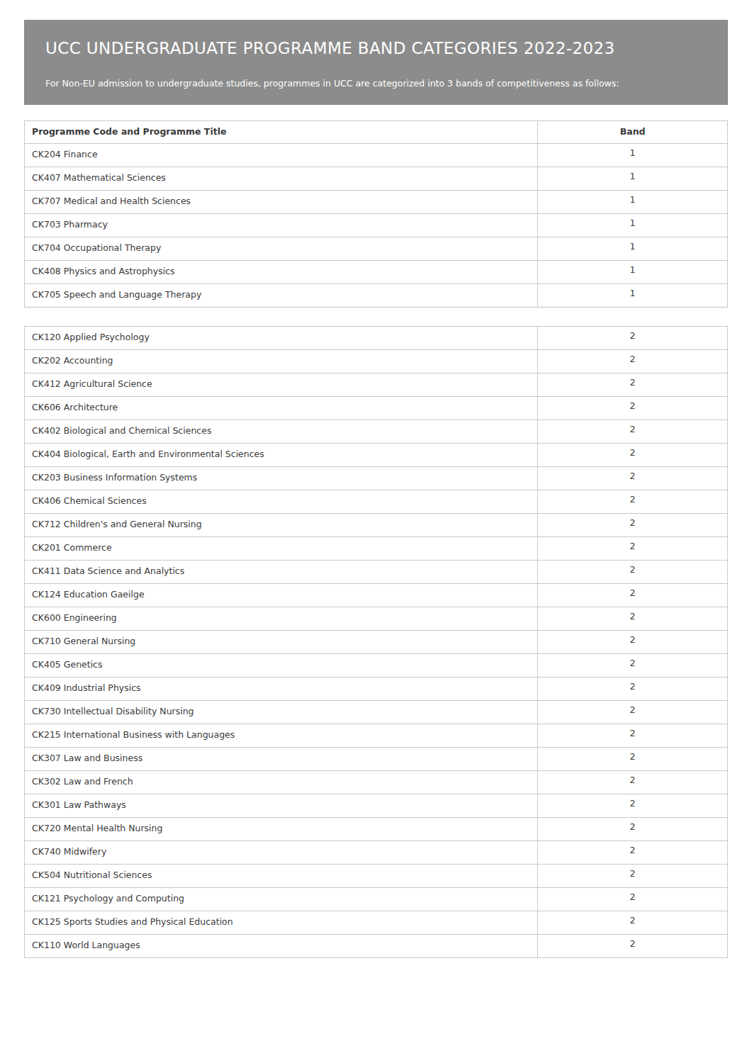UCC UNDERGRADUATE PROGRAMME BAND CATEGORIES 2022-2023
For Non-EU admission to undergraduate studies, programmes in UCC are categorized into 3 bands of competitiveness as follows:
| Programme Code and Programme Title | Band |
| --- | --- |
| CK204 Finance | 1 |
| CK407 Mathematical Sciences | 1 |
| CK707 Medical and Health Sciences | 1 |
| CK703 Pharmacy | 1 |
| CK704 Occupational Therapy | 1 |
| CK408 Physics and Astrophysics | 1 |
| CK705 Speech and Language Therapy | 1 |
| CK120 Applied Psychology | 2 |
| CK202 Accounting | 2 |
| CK412 Agricultural Science | 2 |
| CK606 Architecture | 2 |
| CK402 Biological and Chemical Sciences | 2 |
| CK404 Biological, Earth and Environmental Sciences | 2 |
| CK203 Business Information Systems | 2 |
| CK406 Chemical Sciences | 2 |
| CK712 Children's and General Nursing | 2 |
| CK201 Commerce | 2 |
| CK411 Data Science and Analytics | 2 |
| CK124 Education Gaeilge | 2 |
| CK600 Engineering | 2 |
| CK710 General Nursing | 2 |
| CK405 Genetics | 2 |
| CK409 Industrial Physics | 2 |
| CK730 Intellectual Disability Nursing | 2 |
| CK215 International Business with Languages | 2 |
| CK307 Law and Business | 2 |
| CK302 Law and French | 2 |
| CK301 Law Pathways | 2 |
| CK720 Mental Health Nursing | 2 |
| CK740 Midwifery | 2 |
| CK504 Nutritional Sciences | 2 |
| CK121 Psychology and Computing | 2 |
| CK125 Sports Studies and Physical Education | 2 |
| CK110 World Languages | 2 |